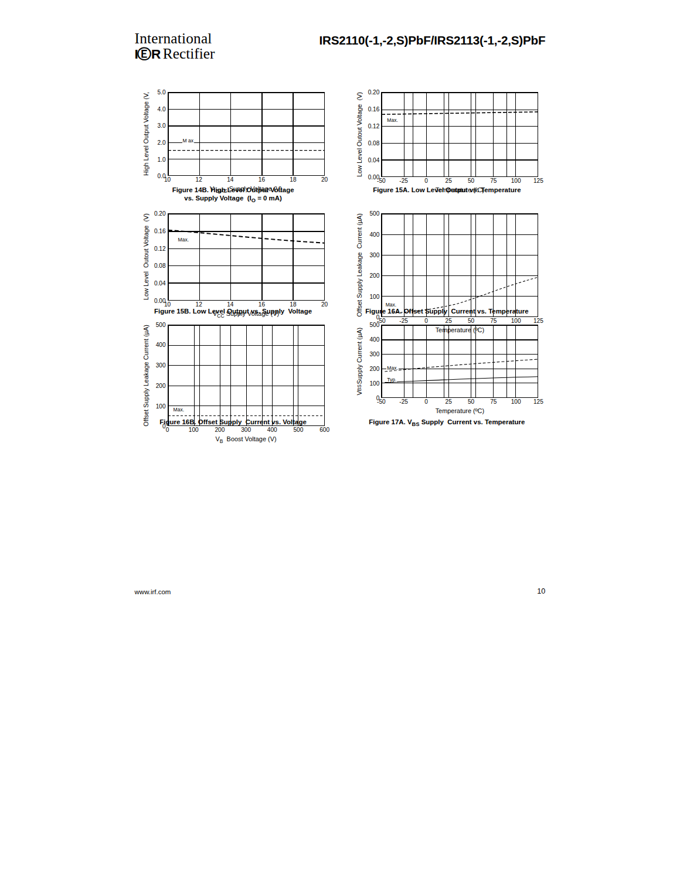International
IⒺR Rectifier
IRS2110(-1,-2,S)PbF/IRS2113(-1,-2,S)PbF
High Level Output Voltage (V,
5.0 4.0 3.0 2.0 1.0 0.0
M ax
10 12 14 16 18 20
V BIAS Supply Voltage (V)
Figure 14B. High Level Output Voltage
vs. Supply Voltage (IO = 0 mA)
Low Level Outout Voltage (V)
0.20 0.16 0.12 0.08 0.04 0.00
Max.
-50 -25 0 25 50 75 100 125
Temperature (ºC)
Figure 15A. Low Level Output vs. Temperature
Low Level Outout Voltage (V)
0.20 0.16 0.12 0.08 0.04 0.00
Max.
10 12 14 16 18 20
VCC Supply Voltage (V)
Figure 15B. Low Level Output vs. Supply Voltage
Offset Supply Leakage Current (µA)
500 400 300 200 100 0
Max.
-50 -25 0 25 50 75 100 125
Temperature (ºC)
Figure 16A. Offset Supply Current vs. Temperature
Offset Supply Leakage Current (µA)
500 400 300 200 100 0
Max.
0 100 200 300 400 500 600
VB Boost Voltage (V)
Figure 16B. Offset Supply Current vs. Voltage
VBS Supply Current (µA)
500 400 300 200 100 0
Max.
Typ.
-50 -25 0 25 50 75 100 125
Temperature (ºC)
Figure 17A. VBS Supply Current vs. Temperature
www.irf.com
10